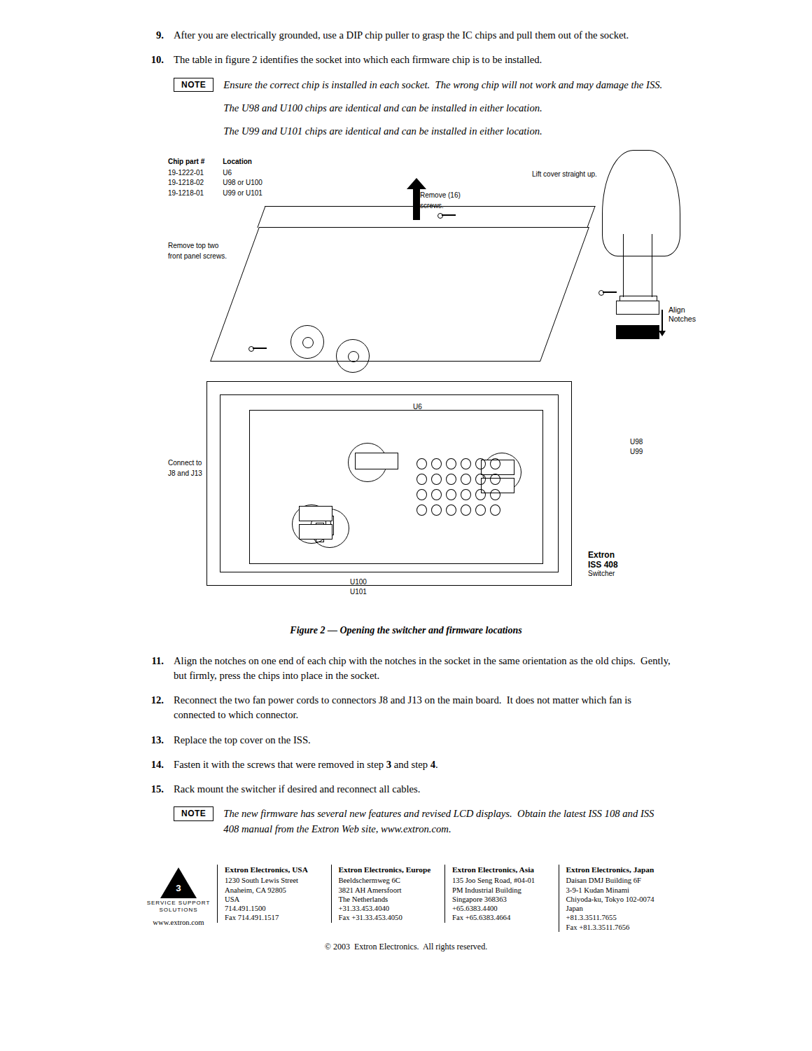9. After you are electrically grounded, use a DIP chip puller to grasp the IC chips and pull them out of the socket.
10. The table in figure 2 identifies the socket into which each firmware chip is to be installed.
NOTE
Ensure the correct chip is installed in each socket. The wrong chip will not work and may damage the ISS.
The U98 and U100 chips are identical and can be installed in either location.
The U99 and U101 chips are identical and can be installed in either location.
| Chip part # | Location |
| --- | --- |
| 19-1222-01 | U6 |
| 19-1218-02 | U98 or U100 |
| 19-1218-01 | U99 or U101 |
Lift cover straight up. Remove (16)
screws. Remove top two
front panel screws. Connect to
J8 and J13 U6 J13 J8 U98 U99 U100 U101 Extron ISS 408 Switcher
Align
Notches
Figure 2 — Opening the switcher and firmware locations
11. Align the notches on one end of each chip with the notches in the socket in the same orientation as the old chips. Gently, but firmly, press the chips into place in the socket.
12. Reconnect the two fan power cords to connectors J8 and J13 on the main board. It does not matter which fan is connected to which connector.
13. Replace the top cover on the ISS.
14. Fasten it with the screws that were removed in step 3 and step 4.
15. Rack mount the switcher if desired and reconnect all cables.
NOTE
The new firmware has several new features and revised LCD displays. Obtain the latest ISS 108 and ISS 408 manual from the Extron Web site, www.extron.com.
3
SERVICE SUPPORT
SOLUTIONS
www.extron.com
Extron Electronics, USA
1230 South Lewis Street
Anaheim, CA 92805
USA
714.491.1500
Fax 714.491.1517
Extron Electronics, Europe
Beeldschermweg 6C
3821 AH Amersfoort
The Netherlands
+31.33.453.4040
Fax +31.33.453.4050
Extron Electronics, Asia
135 Joo Seng Road, #04-01
PM Industrial Building
Singapore 368363
+65.6383.4400
Fax +65.6383.4664
Extron Electronics, Japan
Daisan DMJ Building 6F
3-9-1 Kudan Minami
Chiyoda-ku, Tokyo 102-0074 Japan
+81.3.3511.7655
Fax +81.3.3511.7656
© 2003 Extron Electronics. All rights reserved.